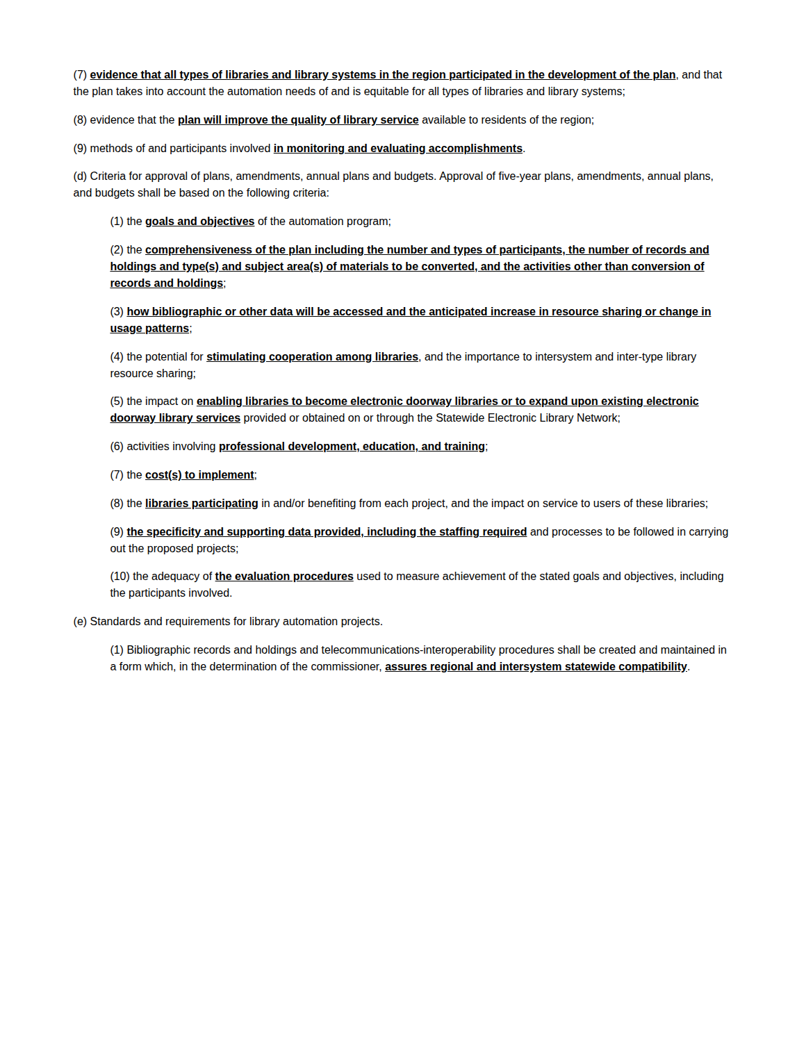(7) evidence that all types of libraries and library systems in the region participated in the development of the plan, and that the plan takes into account the automation needs of and is equitable for all types of libraries and library systems;
(8) evidence that the plan will improve the quality of library service available to residents of the region;
(9) methods of and participants involved in monitoring and evaluating accomplishments.
(d) Criteria for approval of plans, amendments, annual plans and budgets. Approval of five-year plans, amendments, annual plans, and budgets shall be based on the following criteria:
(1) the goals and objectives of the automation program;
(2) the comprehensiveness of the plan including the number and types of participants, the number of records and holdings and type(s) and subject area(s) of materials to be converted, and the activities other than conversion of records and holdings;
(3) how bibliographic or other data will be accessed and the anticipated increase in resource sharing or change in usage patterns;
(4) the potential for stimulating cooperation among libraries, and the importance to intersystem and inter-type library resource sharing;
(5) the impact on enabling libraries to become electronic doorway libraries or to expand upon existing electronic doorway library services provided or obtained on or through the Statewide Electronic Library Network;
(6) activities involving professional development, education, and training;
(7) the cost(s) to implement;
(8) the libraries participating in and/or benefiting from each project, and the impact on service to users of these libraries;
(9) the specificity and supporting data provided, including the staffing required and processes to be followed in carrying out the proposed projects;
(10) the adequacy of the evaluation procedures used to measure achievement of the stated goals and objectives, including the participants involved.
(e) Standards and requirements for library automation projects.
(1) Bibliographic records and holdings and telecommunications-interoperability procedures shall be created and maintained in a form which, in the determination of the commissioner, assures regional and intersystem statewide compatibility.